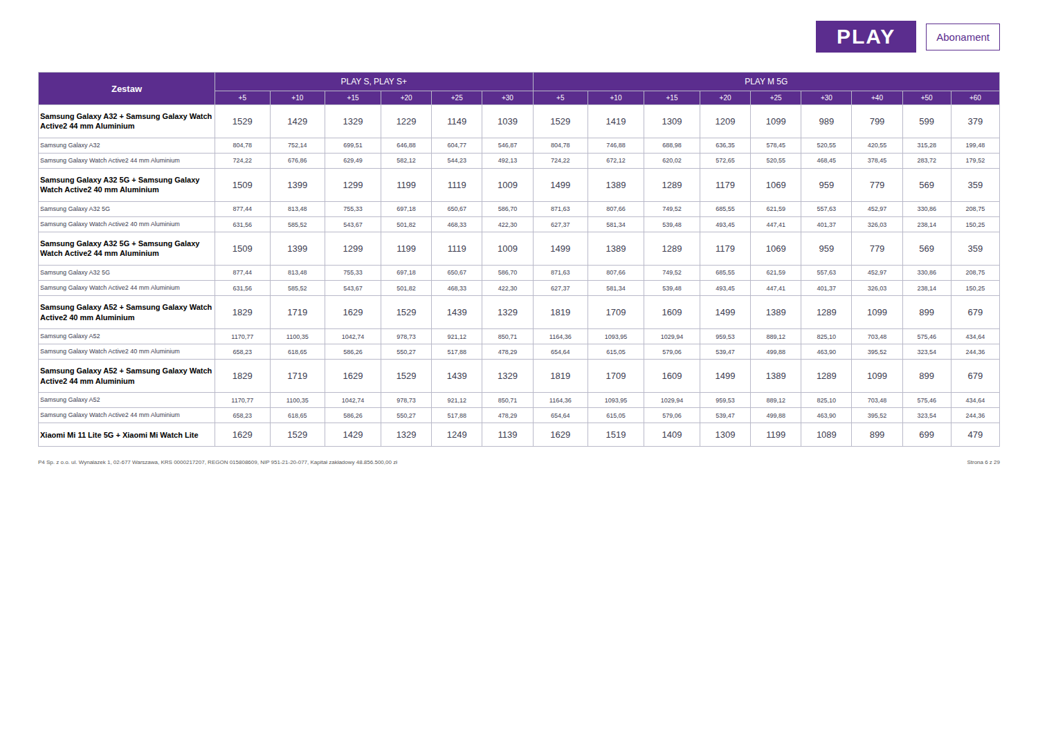PLAY Abonament
| Zestaw | PLAY S, PLAY S+ | PLAY M 5G |
| --- | --- | --- |
| +5 | +10 | +15 | +20 | +25 | +30 | +5 | +10 | +15 | +20 | +25 | +30 | +40 | +50 | +60 |
| Samsung Galaxy A32 + Samsung Galaxy Watch Active2 44 mm Aluminium | 1529 | 1429 | 1329 | 1229 | 1149 | 1039 | 1529 | 1419 | 1309 | 1209 | 1099 | 989 | 799 | 599 | 379 |
| Samsung Galaxy A32 | 804,78 | 752,14 | 699,51 | 646,88 | 604,77 | 546,87 | 804,78 | 746,88 | 688,98 | 636,35 | 578,45 | 520,55 | 420,55 | 315,28 | 199,48 |
| Samsung Galaxy Watch Active2 44 mm Aluminium | 724,22 | 676,86 | 629,49 | 582,12 | 544,23 | 492,13 | 724,22 | 672,12 | 620,02 | 572,65 | 520,55 | 468,45 | 378,45 | 283,72 | 179,52 |
| Samsung Galaxy A32 5G + Samsung Galaxy Watch Active2 40 mm Aluminium | 1509 | 1399 | 1299 | 1199 | 1119 | 1009 | 1499 | 1389 | 1289 | 1179 | 1069 | 959 | 779 | 569 | 359 |
| Samsung Galaxy A32 5G | 877,44 | 813,48 | 755,33 | 697,18 | 650,67 | 586,70 | 871,63 | 807,66 | 749,52 | 685,55 | 621,59 | 557,63 | 452,97 | 330,86 | 208,75 |
| Samsung Galaxy Watch Active2 40 mm Aluminium | 631,56 | 585,52 | 543,67 | 501,82 | 468,33 | 422,30 | 627,37 | 581,34 | 539,48 | 493,45 | 447,41 | 401,37 | 326,03 | 238,14 | 150,25 |
| Samsung Galaxy A32 5G + Samsung Galaxy Watch Active2 44 mm Aluminium | 1509 | 1399 | 1299 | 1199 | 1119 | 1009 | 1499 | 1389 | 1289 | 1179 | 1069 | 959 | 779 | 569 | 359 |
| Samsung Galaxy A32 5G | 877,44 | 813,48 | 755,33 | 697,18 | 650,67 | 586,70 | 871,63 | 807,66 | 749,52 | 685,55 | 621,59 | 557,63 | 452,97 | 330,86 | 208,75 |
| Samsung Galaxy Watch Active2 44 mm Aluminium | 631,56 | 585,52 | 543,67 | 501,82 | 468,33 | 422,30 | 627,37 | 581,34 | 539,48 | 493,45 | 447,41 | 401,37 | 326,03 | 238,14 | 150,25 |
| Samsung Galaxy A52 + Samsung Galaxy Watch Active2 40 mm Aluminium | 1829 | 1719 | 1629 | 1529 | 1439 | 1329 | 1819 | 1709 | 1609 | 1499 | 1389 | 1289 | 1099 | 899 | 679 |
| Samsung Galaxy A52 | 1170,77 | 1100,35 | 1042,74 | 978,73 | 921,12 | 850,71 | 1164,36 | 1093,95 | 1029,94 | 959,53 | 889,12 | 825,10 | 703,48 | 575,46 | 434,64 |
| Samsung Galaxy Watch Active2 40 mm Aluminium | 658,23 | 618,65 | 586,26 | 550,27 | 517,88 | 478,29 | 654,64 | 615,05 | 579,06 | 539,47 | 499,88 | 463,90 | 395,52 | 323,54 | 244,36 |
| Samsung Galaxy A52 + Samsung Galaxy Watch Active2 44 mm Aluminium | 1829 | 1719 | 1629 | 1529 | 1439 | 1329 | 1819 | 1709 | 1609 | 1499 | 1389 | 1289 | 1099 | 899 | 679 |
| Samsung Galaxy A52 | 1170,77 | 1100,35 | 1042,74 | 978,73 | 921,12 | 850,71 | 1164,36 | 1093,95 | 1029,94 | 959,53 | 889,12 | 825,10 | 703,48 | 575,46 | 434,64 |
| Samsung Galaxy Watch Active2 44 mm Aluminium | 658,23 | 618,65 | 586,26 | 550,27 | 517,88 | 478,29 | 654,64 | 615,05 | 579,06 | 539,47 | 499,88 | 463,90 | 395,52 | 323,54 | 244,36 |
| Xiaomi Mi 11 Lite 5G + Xiaomi Mi Watch Lite | 1629 | 1529 | 1429 | 1329 | 1249 | 1139 | 1629 | 1519 | 1409 | 1309 | 1199 | 1089 | 899 | 699 | 479 |
P4 Sp. z o.o. ul. Wynalazek 1, 02-677 Warszawa, KRS 0000217207, REGON 015808609, NIP 951-21-20-077, Kapitał zakładowy 48.856.500,00 zł
Strona 6 z 29